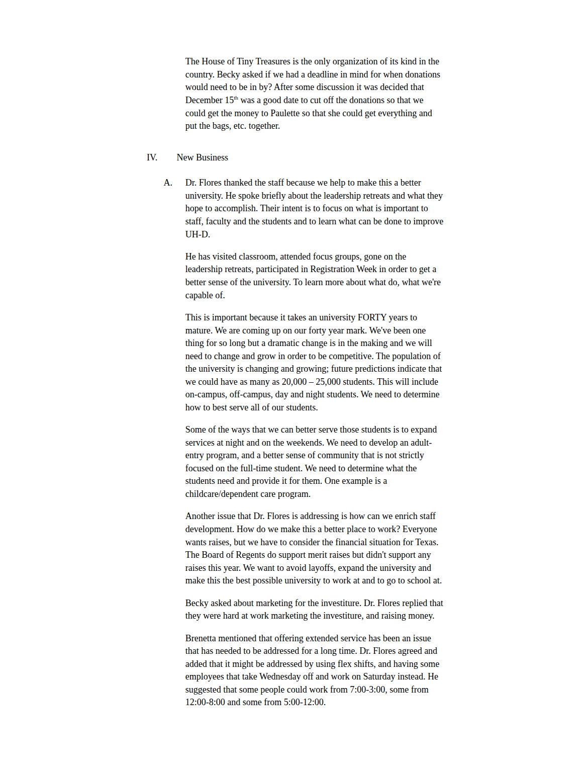The House of Tiny Treasures is the only organization of its kind in the country. Becky asked if we had a deadline in mind for when donations would need to be in by? After some discussion it was decided that December 15th was a good date to cut off the donations so that we could get the money to Paulette so that she could get everything and put the bags, etc. together.
IV. New Business
A.
Dr. Flores thanked the staff because we help to make this a better university. He spoke briefly about the leadership retreats and what they hope to accomplish. Their intent is to focus on what is important to staff, faculty and the students and to learn what can be done to improve UH-D.
He has visited classroom, attended focus groups, gone on the leadership retreats, participated in Registration Week in order to get a better sense of the university. To learn more about what do, what we're capable of.
This is important because it takes an university FORTY years to mature. We are coming up on our forty year mark. We've been one thing for so long but a dramatic change is in the making and we will need to change and grow in order to be competitive. The population of the university is changing and growing; future predictions indicate that we could have as many as 20,000 – 25,000 students. This will include on-campus, off-campus, day and night students. We need to determine how to best serve all of our students.
Some of the ways that we can better serve those students is to expand services at night and on the weekends. We need to develop an adult-entry program, and a better sense of community that is not strictly focused on the full-time student. We need to determine what the students need and provide it for them. One example is a childcare/dependent care program.
Another issue that Dr. Flores is addressing is how can we enrich staff development. How do we make this a better place to work? Everyone wants raises, but we have to consider the financial situation for Texas. The Board of Regents do support merit raises but didn't support any raises this year. We want to avoid layoffs, expand the university and make this the best possible university to work at and to go to school at.
Becky asked about marketing for the investiture. Dr. Flores replied that they were hard at work marketing the investiture, and raising money.
Brenetta mentioned that offering extended service has been an issue that has needed to be addressed for a long time. Dr. Flores agreed and added that it might be addressed by using flex shifts, and having some employees that take Wednesday off and work on Saturday instead. He suggested that some people could work from 7:00-3:00, some from 12:00-8:00 and some from 5:00-12:00.